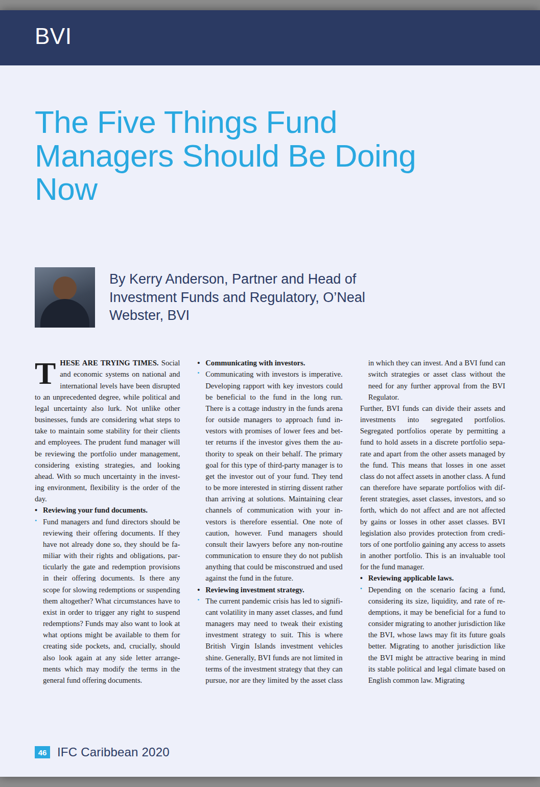BVI
The Five Things Fund Managers Should Be Doing Now
By Kerry Anderson, Partner and Head of Investment Funds and Regulatory, O’Neal Webster, BVI
THESE ARE TRYING TIMES. Social and economic systems on national and international levels have been disrupted to an unprecedented degree, while political and legal uncertainty also lurk. Not unlike other businesses, funds are considering what steps to take to maintain some stability for their clients and employees. The prudent fund manager will be reviewing the portfolio under management, considering existing strategies, and looking ahead. With so much uncertainty in the investing environment, flexibility is the order of the day.
Reviewing your fund documents.
Fund managers and fund directors should be reviewing their offering documents. If they have not already done so, they should be familiar with their rights and obligations, particularly the gate and redemption provisions in their offering documents. Is there any scope for slowing redemptions or suspending them altogether? What circumstances have to exist in order to trigger any right to suspend redemptions? Funds may also want to look at what options might be available to them for creating side pockets, and, crucially, should also look again at any side letter arrangements which may modify the terms in the general fund offering documents.
Communicating with investors.
Communicating with investors is imperative. Developing rapport with key investors could be beneficial to the fund in the long run. There is a cottage industry in the funds arena for outside managers to approach fund investors with promises of lower fees and better returns if the investor gives them the authority to speak on their behalf. The primary goal for this type of third-party manager is to get the investor out of your fund. They tend to be more interested in stirring dissent rather than arriving at solutions. Maintaining clear channels of communication with your investors is therefore essential. One note of caution, however. Fund managers should consult their lawyers before any non-routine communication to ensure they do not publish anything that could be misconstrued and used against the fund in the future.
Reviewing investment strategy.
The current pandemic crisis has led to significant volatility in many asset classes, and fund managers may need to tweak their existing investment strategy to suit. This is where British Virgin Islands investment vehicles shine. Generally, BVI funds are not limited in terms of the investment strategy that they can pursue, nor are they limited by the asset class in which they can invest. And a BVI fund can switch strategies or asset class without the need for any further approval from the BVI Regulator.
Further, BVI funds can divide their assets and investments into segregated portfolios. Segregated portfolios operate by permitting a fund to hold assets in a discrete portfolio separate and apart from the other assets managed by the fund. This means that losses in one asset class do not affect assets in another class. A fund can therefore have separate portfolios with different strategies, asset classes, investors, and so forth, which do not affect and are not affected by gains or losses in other asset classes. BVI legislation also provides protection from creditors of one portfolio gaining any access to assets in another portfolio. This is an invaluable tool for the fund manager.
Reviewing applicable laws.
Depending on the scenario facing a fund, considering its size, liquidity, and rate of redemptions, it may be beneficial for a fund to consider migrating to another jurisdiction like the BVI, whose laws may fit its future goals better. Migrating to another jurisdiction like the BVI might be attractive bearing in mind its stable political and legal climate based on English common law. Migrating
46
IFC Caribbean 2020